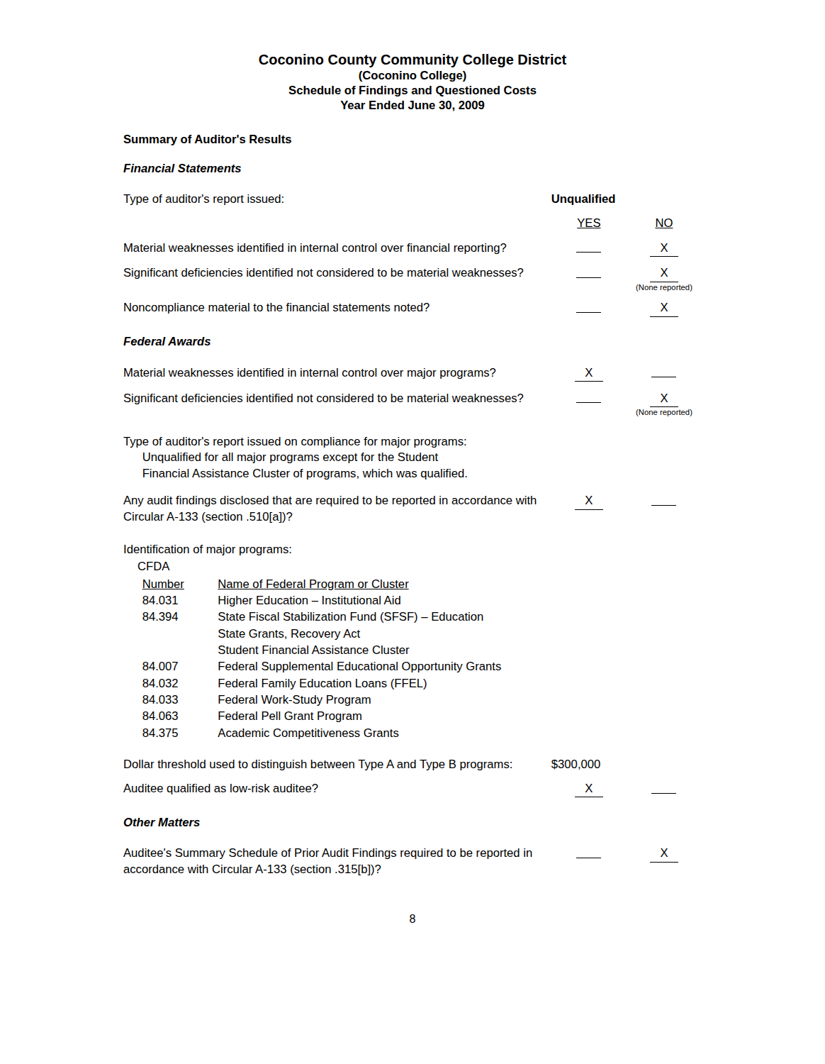Coconino County Community College District
(Coconino College)
Schedule of Findings and Questioned Costs
Year Ended June 30, 2009
Summary of Auditor's Results
Financial Statements
| Type of auditor's report issued: | Unqualified |
| | YES | NO |
| Material weaknesses identified in internal control over financial reporting? | | X |
| Significant deficiencies identified not considered to be material weaknesses? | | X (None reported) |
| Noncompliance material to the financial statements noted? | | X |
Federal Awards
| Material weaknesses identified in internal control over major programs? | X | |
| Significant deficiencies identified not considered to be material weaknesses? | | X (None reported) |
Type of auditor's report issued on compliance for major programs: Unqualified for all major programs except for the Student Financial Assistance Cluster of programs, which was qualified.
| Any audit findings disclosed that are required to be reported in accordance with Circular A-133 (section .510[a])? | X | |
Identification of major programs:
CFDA
| Number | Name of Federal Program or Cluster |
| 84.031 | Higher Education – Institutional Aid |
| 84.394 | State Fiscal Stabilization Fund (SFSF) – Education |
| | State Grants, Recovery Act |
| | Student Financial Assistance Cluster |
| 84.007 | Federal Supplemental Educational Opportunity Grants |
| 84.032 | Federal Family Education Loans (FFEL) |
| 84.033 | Federal Work-Study Program |
| 84.063 | Federal Pell Grant Program |
| 84.375 | Academic Competitiveness Grants |
| Dollar threshold used to distinguish between Type A and Type B programs: | $300,000 |
| Auditee qualified as low-risk auditee? | X | |
Other Matters
| Auditee's Summary Schedule of Prior Audit Findings required to be reported in accordance with Circular A-133 (section .315[b])? | | X |
8